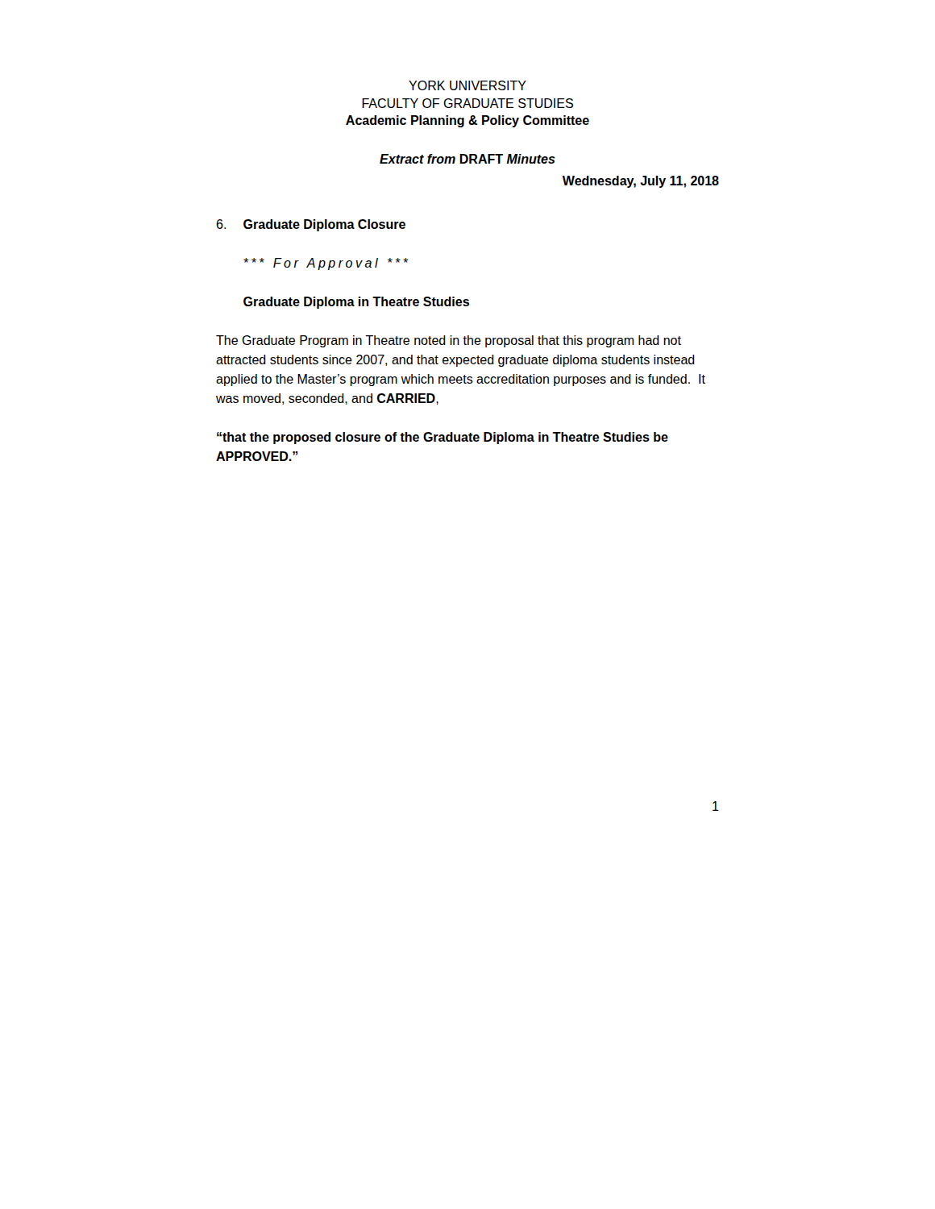YORK UNIVERSITY
FACULTY OF GRADUATE STUDIES
Academic Planning & Policy Committee
Extract from DRAFT Minutes
Wednesday, July 11, 2018
6. Graduate Diploma Closure
*** For Approval ***
Graduate Diploma in Theatre Studies
The Graduate Program in Theatre noted in the proposal that this program had not attracted students since 2007, and that expected graduate diploma students instead applied to the Master’s program which meets accreditation purposes and is funded. It was moved, seconded, and CARRIED,
“that the proposed closure of the Graduate Diploma in Theatre Studies be APPROVED.”
1